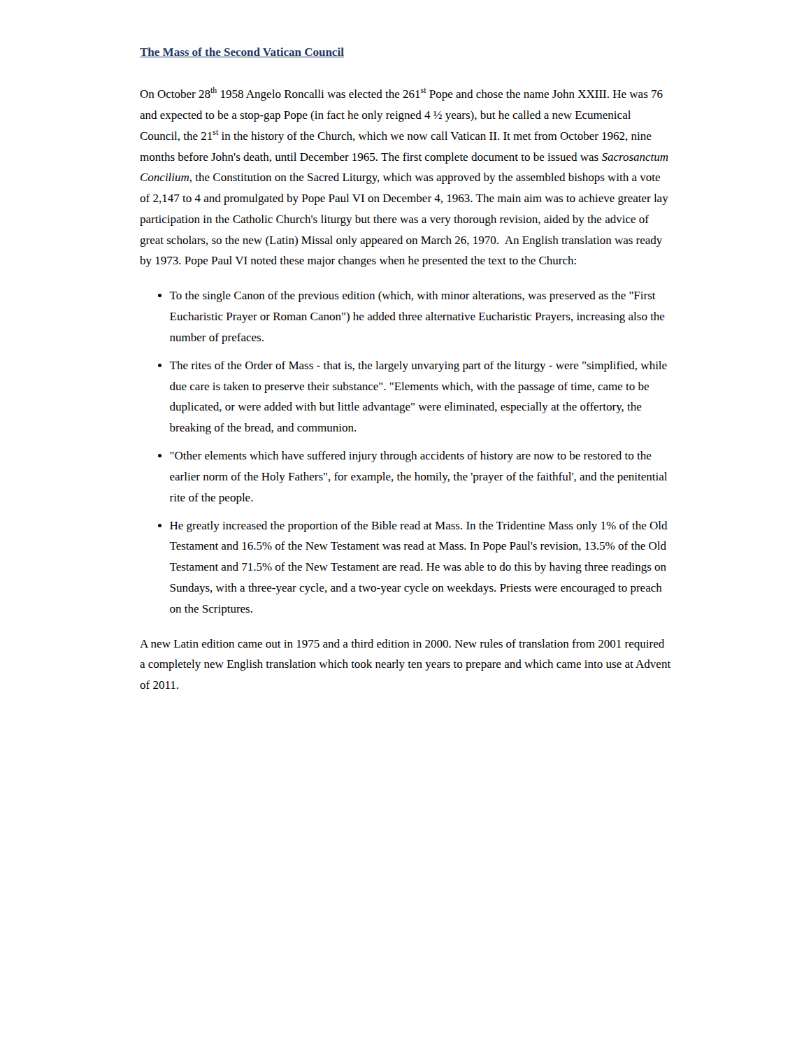The Mass of the Second Vatican Council
On October 28th 1958 Angelo Roncalli was elected the 261st Pope and chose the name John XXIII. He was 76 and expected to be a stop-gap Pope (in fact he only reigned 4 ½ years), but he called a new Ecumenical Council, the 21st in the history of the Church, which we now call Vatican II. It met from October 1962, nine months before John's death, until December 1965. The first complete document to be issued was Sacrosanctum Concilium, the Constitution on the Sacred Liturgy, which was approved by the assembled bishops with a vote of 2,147 to 4 and promulgated by Pope Paul VI on December 4, 1963. The main aim was to achieve greater lay participation in the Catholic Church's liturgy but there was a very thorough revision, aided by the advice of great scholars, so the new (Latin) Missal only appeared on March 26, 1970. An English translation was ready by 1973. Pope Paul VI noted these major changes when he presented the text to the Church:
To the single Canon of the previous edition (which, with minor alterations, was preserved as the "First Eucharistic Prayer or Roman Canon") he added three alternative Eucharistic Prayers, increasing also the number of prefaces.
The rites of the Order of Mass - that is, the largely unvarying part of the liturgy - were "simplified, while due care is taken to preserve their substance". "Elements which, with the passage of time, came to be duplicated, or were added with but little advantage" were eliminated, especially at the offertory, the breaking of the bread, and communion.
"Other elements which have suffered injury through accidents of history are now to be restored to the earlier norm of the Holy Fathers", for example, the homily, the 'prayer of the faithful', and the penitential rite of the people.
He greatly increased the proportion of the Bible read at Mass. In the Tridentine Mass only 1% of the Old Testament and 16.5% of the New Testament was read at Mass. In Pope Paul's revision, 13.5% of the Old Testament and 71.5% of the New Testament are read. He was able to do this by having three readings on Sundays, with a three-year cycle, and a two-year cycle on weekdays. Priests were encouraged to preach on the Scriptures.
A new Latin edition came out in 1975 and a third edition in 2000. New rules of translation from 2001 required a completely new English translation which took nearly ten years to prepare and which came into use at Advent of 2011.